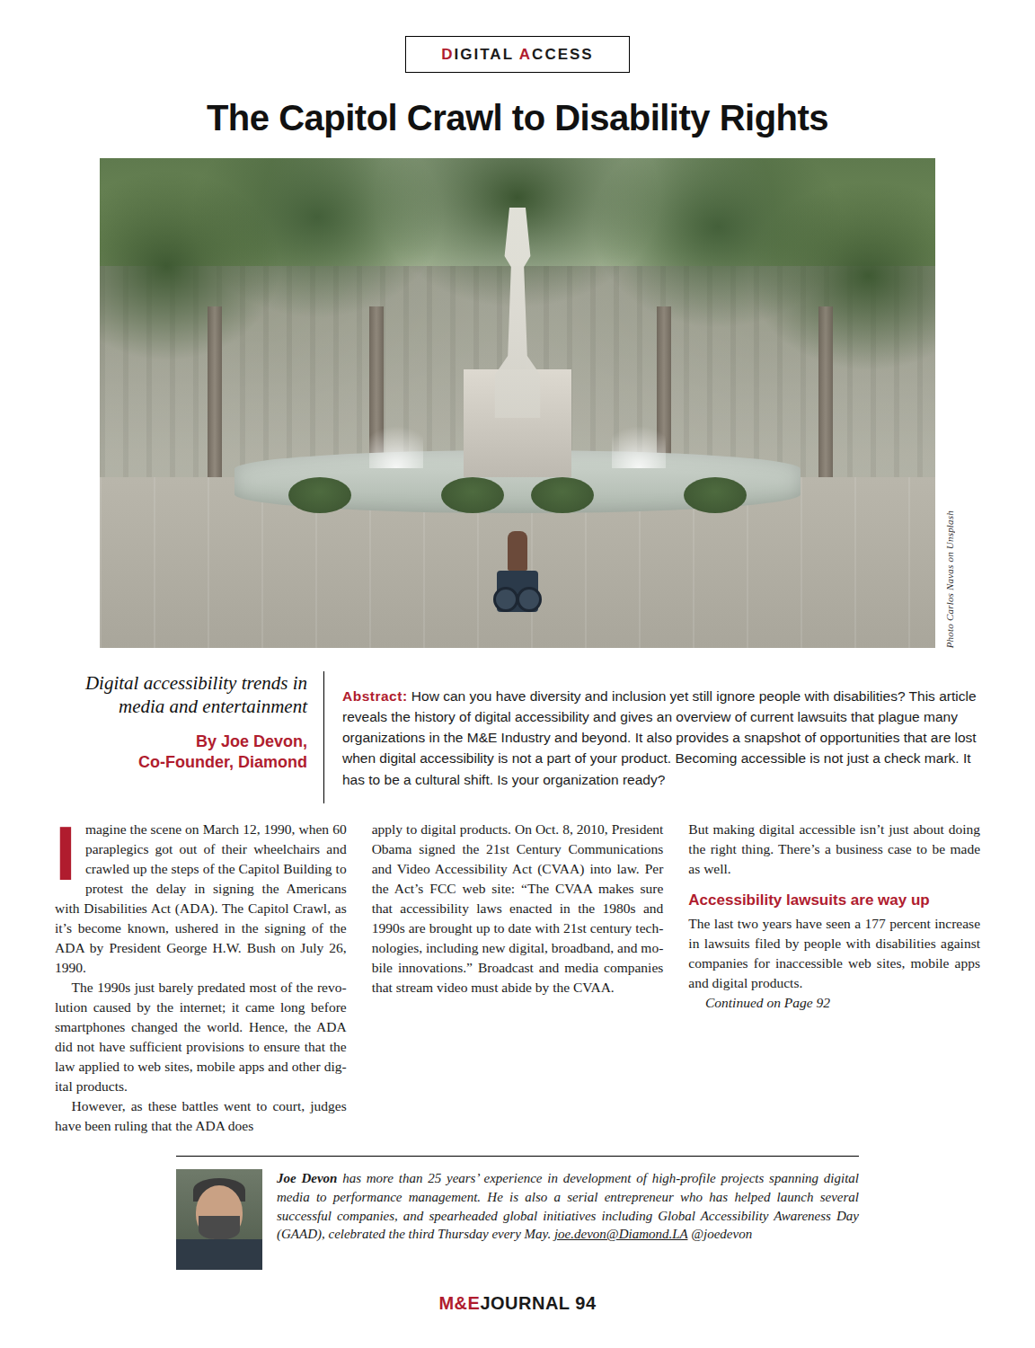DIGITAL ACCESS
The Capitol Crawl to Disability Rights
Photo Carlos Navas on Unsplash
Digital accessibility trends in media and entertainment
By Joe Devon,
Co-Founder, Diamond
Abstract: How can you have diversity and inclusion yet still ignore people with disabilities? This article reveals the history of digital accessibility and gives an overview of current lawsuits that plague many organizations in the M&E Industry and beyond. It also provides a snapshot of opportunities that are lost when digital accessibility is not a part of your product. Becoming accessible is not just a check mark. It has to be a cultural shift. Is your organization ready?
I
magine the scene on March 12, 1990, when 60 paraplegics got out of their wheelchairs and crawled up the steps of the Capitol Building to protest the delay in signing the Americans with Disabilities Act (ADA). The Capitol Crawl, as it’s become known, ushered in the signing of the ADA by President George H.W. Bush on July 26, 1990.
The 1990s just barely predated most of the revolution caused by the internet; it came long before smartphones changed the world. Hence, the ADA did not have sufficient provisions to ensure that the law applied to web sites, mobile apps and other digital products.
However, as these battles went to court, judges have been ruling that the ADA does
apply to digital products. On Oct. 8, 2010, President Obama signed the 21st Century Communications and Video Accessibility Act (CVAA) into law. Per the Act’s FCC web site: “The CVAA makes sure that accessibility laws enacted in the 1980s and 1990s are brought up to date with 21st century technologies, including new digital, broadband, and mobile innovations.” Broadcast and media companies that stream video must abide by the CVAA.
But making digital accessible isn’t just about doing the right thing. There’s a business case to be made as well.
Accessibility lawsuits are way up
The last two years have seen a 177 percent increase in lawsuits filed by people with disabilities against companies for inaccessible web sites, mobile apps and digital products.
Continued on Page 92
Joe Devon has more than 25 years’ experience in development of high-profile projects spanning digital media to performance management. He is also a serial entrepreneur who has helped launch several successful companies, and spearheaded global initiatives including Global Accessibility Awareness Day (GAAD), celebrated the third Thursday every May. joe.devon@Diamond.LA @joedevon
M&E JOURNAL 94